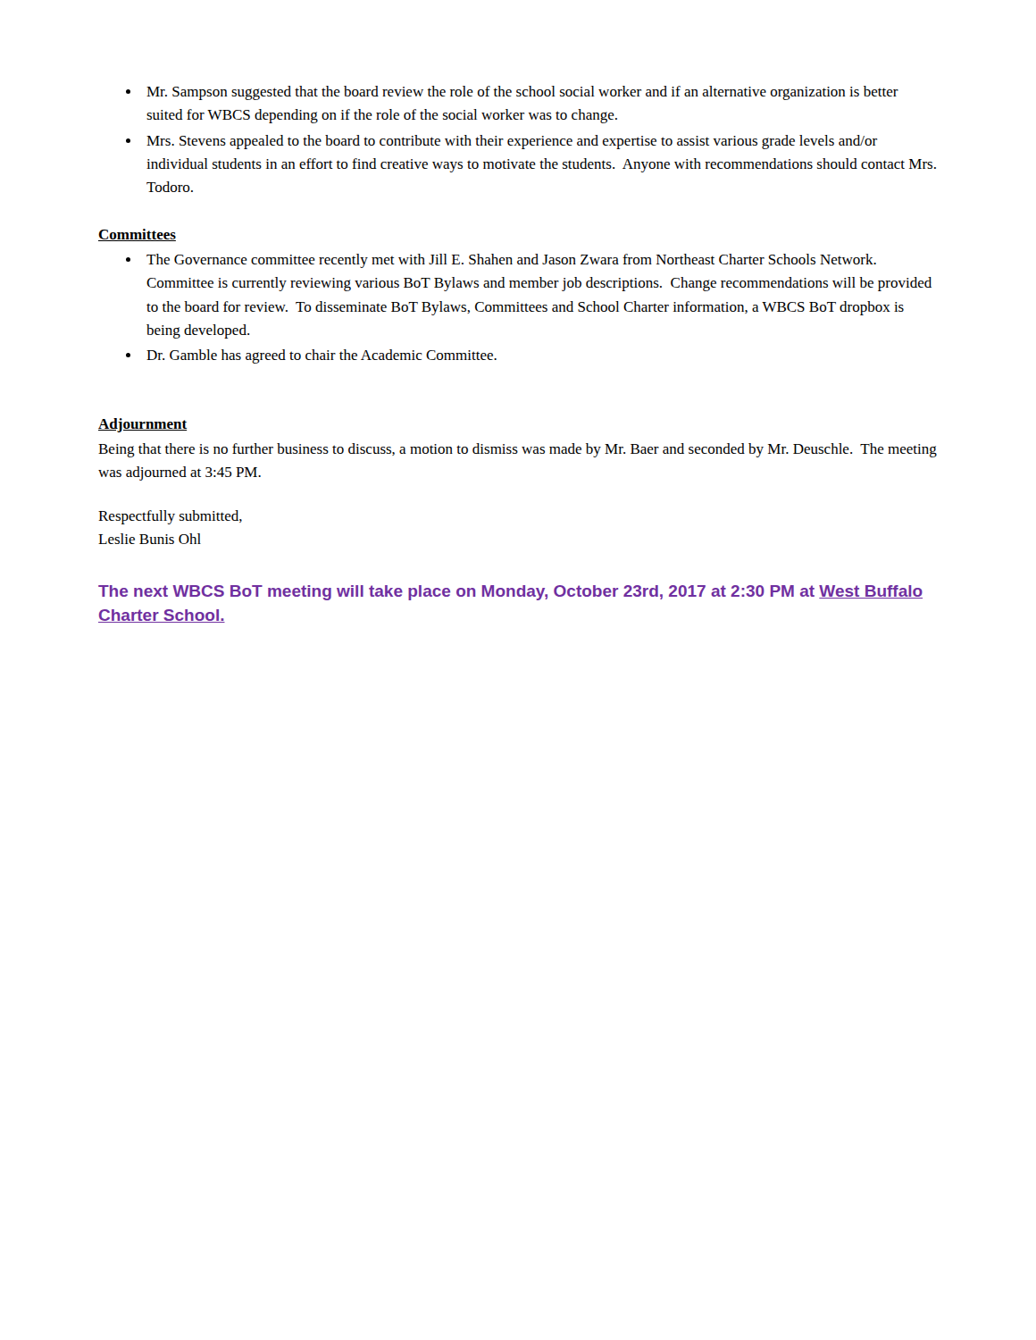Mr. Sampson suggested that the board review the role of the school social worker and if an alternative organization is better suited for WBCS depending on if the role of the social worker was to change.
Mrs. Stevens appealed to the board to contribute with their experience and expertise to assist various grade levels and/or individual students in an effort to find creative ways to motivate the students. Anyone with recommendations should contact Mrs. Todoro.
Committees
The Governance committee recently met with Jill E. Shahen and Jason Zwara from Northeast Charter Schools Network. Committee is currently reviewing various BoT Bylaws and member job descriptions. Change recommendations will be provided to the board for review. To disseminate BoT Bylaws, Committees and School Charter information, a WBCS BoT dropbox is being developed.
Dr. Gamble has agreed to chair the Academic Committee.
Adjournment
Being that there is no further business to discuss, a motion to dismiss was made by Mr. Baer and seconded by Mr. Deuschle. The meeting was adjourned at 3:45 PM.
Respectfully submitted,
Leslie Bunis Ohl
The next WBCS BoT meeting will take place on Monday, October 23rd, 2017 at 2:30 PM at West Buffalo Charter School.